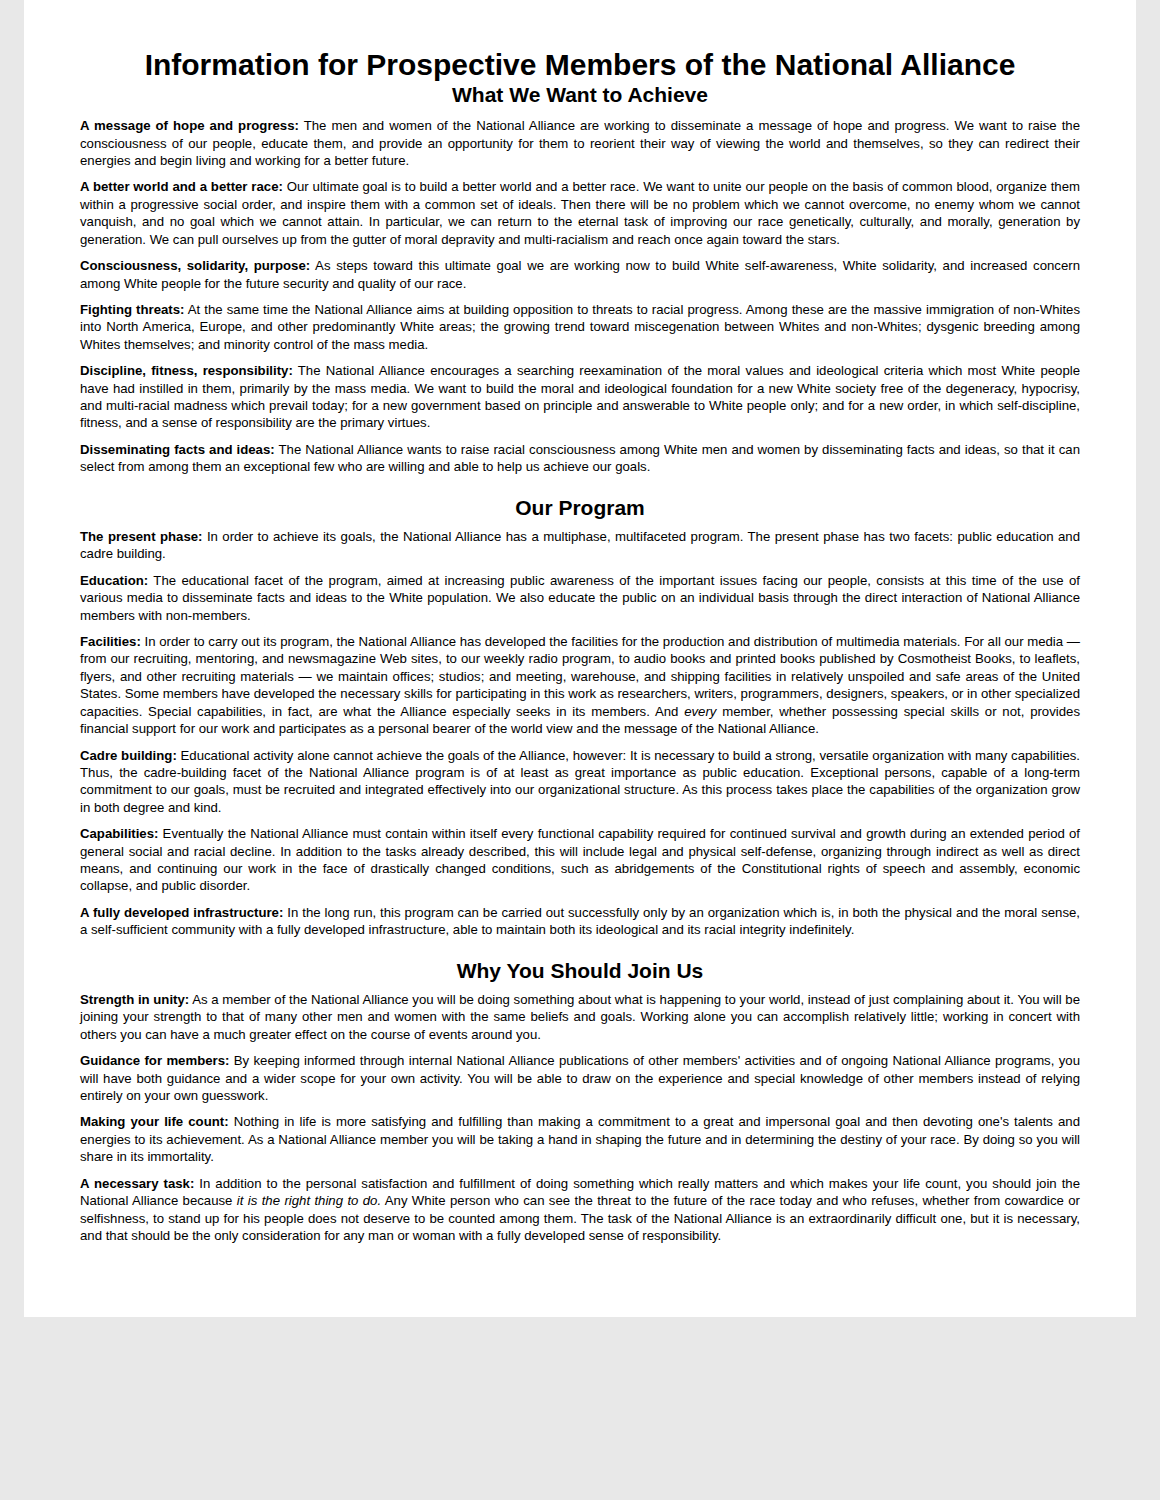Information for Prospective Members of the National Alliance
What We Want to Achieve
A message of hope and progress: The men and women of the National Alliance are working to disseminate a message of hope and progress. We want to raise the consciousness of our people, educate them, and provide an opportunity for them to reorient their way of viewing the world and themselves, so they can redirect their energies and begin living and working for a better future.
A better world and a better race: Our ultimate goal is to build a better world and a better race. We want to unite our people on the basis of common blood, organize them within a progressive social order, and inspire them with a common set of ideals. Then there will be no problem which we cannot overcome, no enemy whom we cannot vanquish, and no goal which we cannot attain. In particular, we can return to the eternal task of improving our race genetically, culturally, and morally, generation by generation. We can pull ourselves up from the gutter of moral depravity and multi-racialism and reach once again toward the stars.
Consciousness, solidarity, purpose: As steps toward this ultimate goal we are working now to build White self-awareness, White solidarity, and increased concern among White people for the future security and quality of our race.
Fighting threats: At the same time the National Alliance aims at building opposition to threats to racial progress. Among these are the massive immigration of non-Whites into North America, Europe, and other predominantly White areas; the growing trend toward miscegenation between Whites and non-Whites; dysgenic breeding among Whites themselves; and minority control of the mass media.
Discipline, fitness, responsibility: The National Alliance encourages a searching reexamination of the moral values and ideological criteria which most White people have had instilled in them, primarily by the mass media. We want to build the moral and ideological foundation for a new White society free of the degeneracy, hypocrisy, and multi-racial madness which prevail today; for a new government based on principle and answerable to White people only; and for a new order, in which self-discipline, fitness, and a sense of responsibility are the primary virtues.
Disseminating facts and ideas: The National Alliance wants to raise racial consciousness among White men and women by disseminating facts and ideas, so that it can select from among them an exceptional few who are willing and able to help us achieve our goals.
Our Program
The present phase: In order to achieve its goals, the National Alliance has a multiphase, multifaceted program. The present phase has two facets: public education and cadre building.
Education: The educational facet of the program, aimed at increasing public awareness of the important issues facing our people, consists at this time of the use of various media to disseminate facts and ideas to the White population. We also educate the public on an individual basis through the direct interaction of National Alliance members with non-members.
Facilities: In order to carry out its program, the National Alliance has developed the facilities for the production and distribution of multimedia materials. For all our media — from our recruiting, mentoring, and newsmagazine Web sites, to our weekly radio program, to audio books and printed books published by Cosmotheist Books, to leaflets, flyers, and other recruiting materials — we maintain offices; studios; and meeting, warehouse, and shipping facilities in relatively unspoiled and safe areas of the United States. Some members have developed the necessary skills for participating in this work as researchers, writers, programmers, designers, speakers, or in other specialized capacities. Special capabilities, in fact, are what the Alliance especially seeks in its members. And every member, whether possessing special skills or not, provides financial support for our work and participates as a personal bearer of the world view and the message of the National Alliance.
Cadre building: Educational activity alone cannot achieve the goals of the Alliance, however: It is necessary to build a strong, versatile organization with many capabilities. Thus, the cadre-building facet of the National Alliance program is of at least as great importance as public education. Exceptional persons, capable of a long-term commitment to our goals, must be recruited and integrated effectively into our organizational structure. As this process takes place the capabilities of the organization grow in both degree and kind.
Capabilities: Eventually the National Alliance must contain within itself every functional capability required for continued survival and growth during an extended period of general social and racial decline. In addition to the tasks already described, this will include legal and physical self-defense, organizing through indirect as well as direct means, and continuing our work in the face of drastically changed conditions, such as abridgements of the Constitutional rights of speech and assembly, economic collapse, and public disorder.
A fully developed infrastructure: In the long run, this program can be carried out successfully only by an organization which is, in both the physical and the moral sense, a self-sufficient community with a fully developed infrastructure, able to maintain both its ideological and its racial integrity indefinitely.
Why You Should Join Us
Strength in unity: As a member of the National Alliance you will be doing something about what is happening to your world, instead of just complaining about it. You will be joining your strength to that of many other men and women with the same beliefs and goals. Working alone you can accomplish relatively little; working in concert with others you can have a much greater effect on the course of events around you.
Guidance for members: By keeping informed through internal National Alliance publications of other members' activities and of ongoing National Alliance programs, you will have both guidance and a wider scope for your own activity. You will be able to draw on the experience and special knowledge of other members instead of relying entirely on your own guesswork.
Making your life count: Nothing in life is more satisfying and fulfilling than making a commitment to a great and impersonal goal and then devoting one's talents and energies to its achievement. As a National Alliance member you will be taking a hand in shaping the future and in determining the destiny of your race. By doing so you will share in its immortality.
A necessary task: In addition to the personal satisfaction and fulfillment of doing something which really matters and which makes your life count, you should join the National Alliance because it is the right thing to do. Any White person who can see the threat to the future of the race today and who refuses, whether from cowardice or selfishness, to stand up for his people does not deserve to be counted among them. The task of the National Alliance is an extraordinarily difficult one, but it is necessary, and that should be the only consideration for any man or woman with a fully developed sense of responsibility.